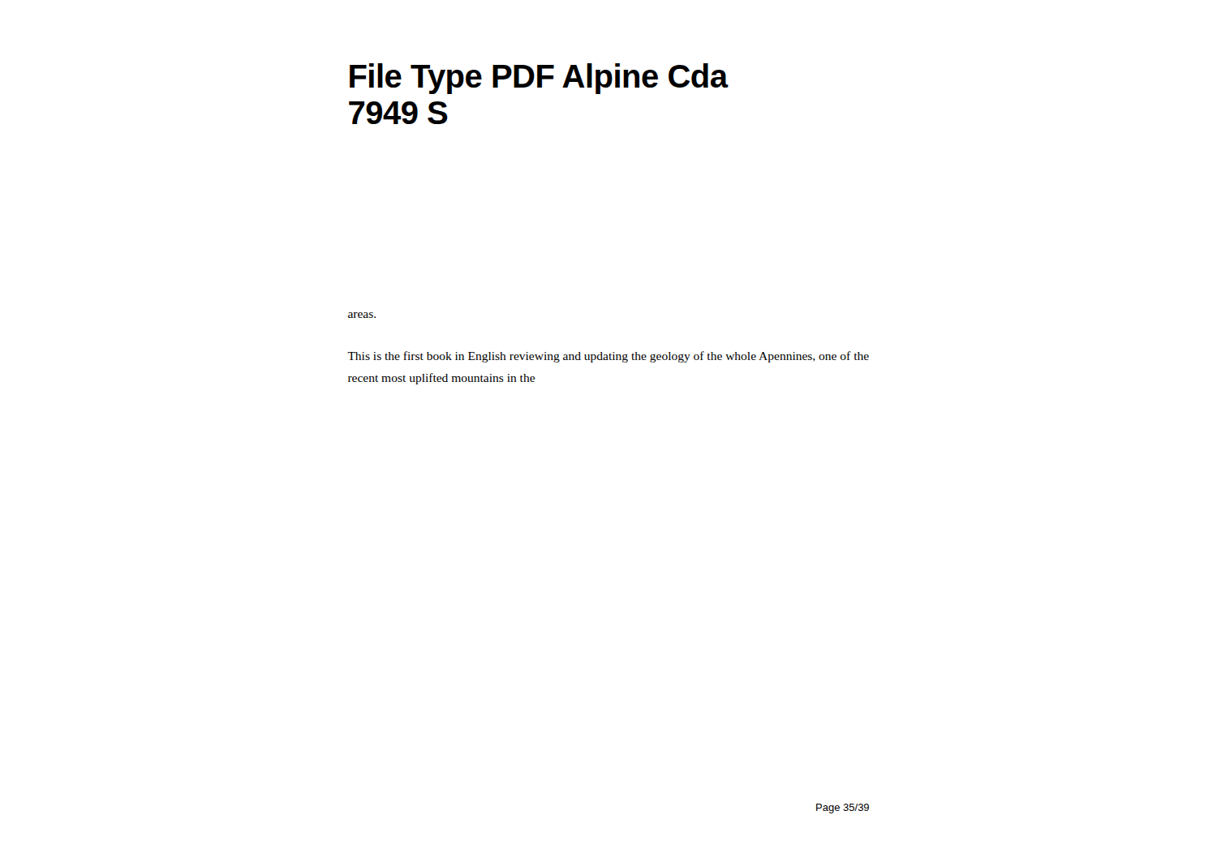File Type PDF Alpine Cda
7949 S
areas.
This is the first book in English reviewing and updating the geology of the whole Apennines, one of the recent most uplifted mountains in the
Page 35/39